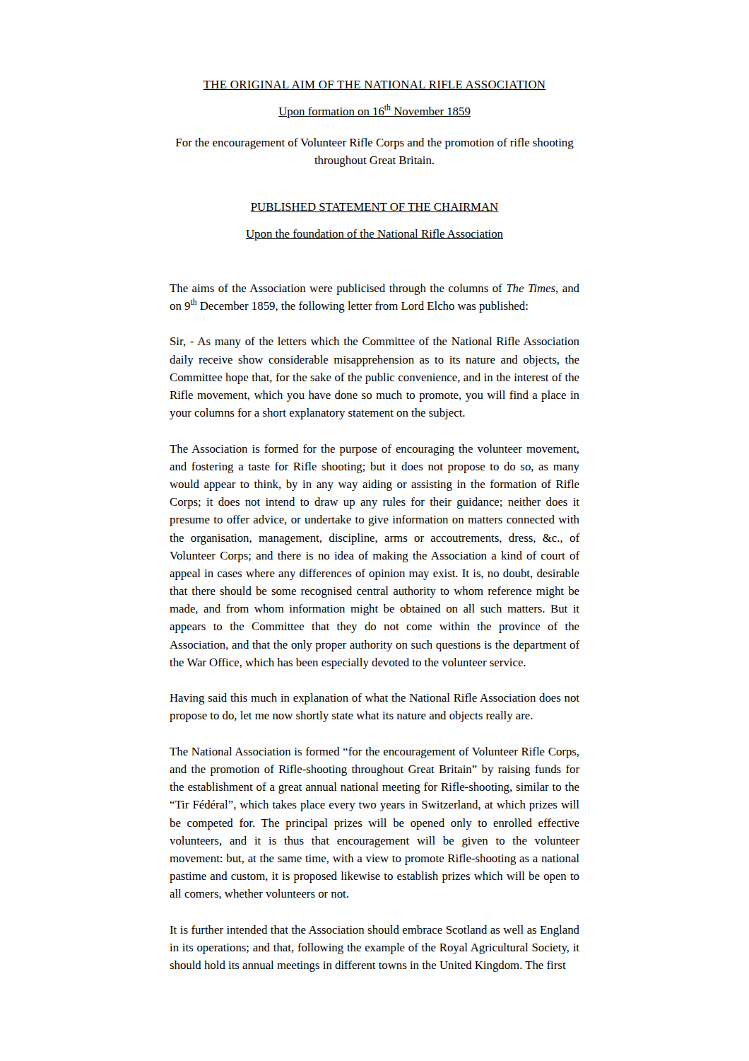THE ORIGINAL AIM OF THE NATIONAL RIFLE ASSOCIATION
Upon formation on 16th November 1859
For the encouragement of Volunteer Rifle Corps and the promotion of rifle shooting throughout Great Britain.
PUBLISHED STATEMENT OF THE CHAIRMAN
Upon the foundation of the National Rifle Association
The aims of the Association were publicised through the columns of The Times, and on 9th December 1859, the following letter from Lord Elcho was published:
Sir, - As many of the letters which the Committee of the National Rifle Association daily receive show considerable misapprehension as to its nature and objects, the Committee hope that, for the sake of the public convenience, and in the interest of the Rifle movement, which you have done so much to promote, you will find a place in your columns for a short explanatory statement on the subject.
The Association is formed for the purpose of encouraging the volunteer movement, and fostering a taste for Rifle shooting; but it does not propose to do so, as many would appear to think, by in any way aiding or assisting in the formation of Rifle Corps; it does not intend to draw up any rules for their guidance; neither does it presume to offer advice, or undertake to give information on matters connected with the organisation, management, discipline, arms or accoutrements, dress, &c., of Volunteer Corps; and there is no idea of making the Association a kind of court of appeal in cases where any differences of opinion may exist. It is, no doubt, desirable that there should be some recognised central authority to whom reference might be made, and from whom information might be obtained on all such matters. But it appears to the Committee that they do not come within the province of the Association, and that the only proper authority on such questions is the department of the War Office, which has been especially devoted to the volunteer service.
Having said this much in explanation of what the National Rifle Association does not propose to do, let me now shortly state what its nature and objects really are.
The National Association is formed “for the encouragement of Volunteer Rifle Corps, and the promotion of Rifle-shooting throughout Great Britain” by raising funds for the establishment of a great annual national meeting for Rifle-shooting, similar to the “Tir Fédéral”, which takes place every two years in Switzerland, at which prizes will be competed for. The principal prizes will be opened only to enrolled effective volunteers, and it is thus that encouragement will be given to the volunteer movement: but, at the same time, with a view to promote Rifle-shooting as a national pastime and custom, it is proposed likewise to establish prizes which will be open to all comers, whether volunteers or not.
It is further intended that the Association should embrace Scotland as well as England in its operations; and that, following the example of the Royal Agricultural Society, it should hold its annual meetings in different towns in the United Kingdom. The first